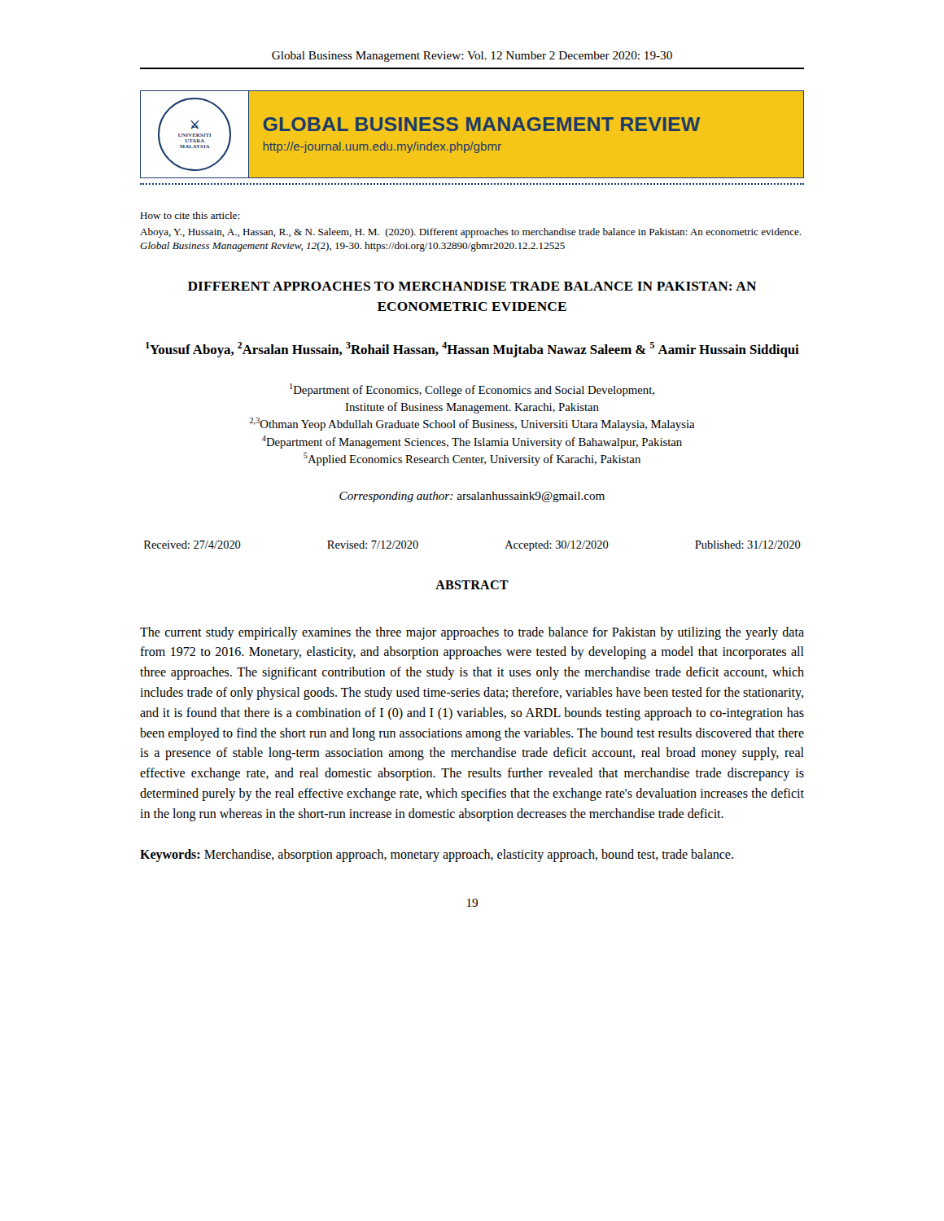Global Business Management Review: Vol. 12 Number 2 December 2020: 19-30
⚔ UNIVERSITI
UTARA
MALAYSIA
GLOBAL BUSINESS MANAGEMENT REVIEW
http://e-journal.uum.edu.my/index.php/gbmr
How to cite this article: Aboya, Y., Hussain, A., Hassan, R., & N. Saleem, H. M. (2020). Different approaches to merchandise trade balance in Pakistan: An econometric evidence. Global Business Management Review, 12(2), 19-30. https://doi.org/10.32890/gbmr2020.12.2.12525
Different Approaches to Merchandise Trade Balance in Pakistan: An Econometric Evidence
1Yousuf Aboya, 2Arsalan Hussain, 3Rohail Hassan, 4Hassan Mujtaba Nawaz Saleem & 5 Aamir Hussain Siddiqui
1Department of Economics, College of Economics and Social Development,
Institute of Business Management. Karachi, Pakistan
2,3Othman Yeop Abdullah Graduate School of Business, Universiti Utara Malaysia, Malaysia
4Department of Management Sciences, The Islamia University of Bahawalpur, Pakistan
5Applied Economics Research Center, University of Karachi, Pakistan
Corresponding author: arsalanhussaink9@gmail.com
Received: 27/4/2020 Revised: 7/12/2020 Accepted: 30/12/2020 Published: 31/12/2020
ABSTRACT
The current study empirically examines the three major approaches to trade balance for Pakistan by utilizing the yearly data from 1972 to 2016. Monetary, elasticity, and absorption approaches were tested by developing a model that incorporates all three approaches. The significant contribution of the study is that it uses only the merchandise trade deficit account, which includes trade of only physical goods. The study used time-series data; therefore, variables have been tested for the stationarity, and it is found that there is a combination of I (0) and I (1) variables, so ARDL bounds testing approach to co-integration has been employed to find the short run and long run associations among the variables. The bound test results discovered that there is a presence of stable long-term association among the merchandise trade deficit account, real broad money supply, real effective exchange rate, and real domestic absorption. The results further revealed that merchandise trade discrepancy is determined purely by the real effective exchange rate, which specifies that the exchange rate's devaluation increases the deficit in the long run whereas in the short-run increase in domestic absorption decreases the merchandise trade deficit.
Keywords: Merchandise, absorption approach, monetary approach, elasticity approach, bound test, trade balance.
19